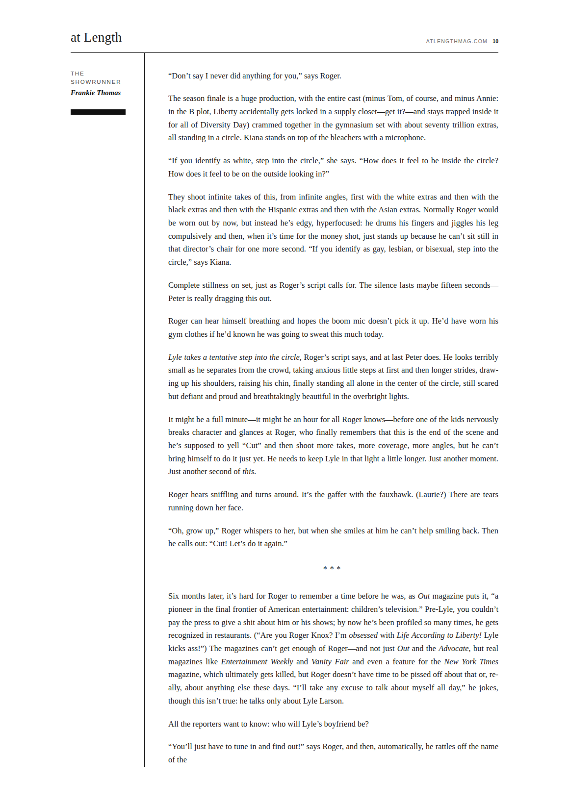at Length
ATLENGTHMAG.COM 10
THE
SHOWRUNNER
Frankie Thomas
“Don’t say I never did anything for you,” says Roger.
The season finale is a huge production, with the entire cast (minus Tom, of course, and minus Annie: in the B plot, Liberty accidentally gets locked in a supply closet—get it?—and stays trapped inside it for all of Diversity Day) crammed together in the gymnasium set with about seventy trillion extras, all standing in a circle. Kiana stands on top of the bleachers with a microphone.
“If you identify as white, step into the circle,” she says. “How does it feel to be inside the circle? How does it feel to be on the outside looking in?”
They shoot infinite takes of this, from infinite angles, first with the white extras and then with the black extras and then with the Hispanic extras and then with the Asian extras. Normally Roger would be worn out by now, but instead he’s edgy, hyperfocused: he drums his fingers and jiggles his leg compulsively and then, when it’s time for the money shot, just stands up because he can’t sit still in that director’s chair for one more second. “If you identify as gay, lesbian, or bisexual, step into the circle,” says Kiana.
Complete stillness on set, just as Roger’s script calls for. The silence lasts maybe fifteen seconds—Peter is really dragging this out.
Roger can hear himself breathing and hopes the boom mic doesn’t pick it up. He’d have worn his gym clothes if he’d known he was going to sweat this much today.
Lyle takes a tentative step into the circle, Roger’s script says, and at last Peter does. He looks terribly small as he separates from the crowd, taking anxious little steps at first and then longer strides, drawing up his shoulders, raising his chin, finally standing all alone in the center of the circle, still scared but defiant and proud and breathtakingly beautiful in the overbright lights.
It might be a full minute—it might be an hour for all Roger knows—before one of the kids nervously breaks character and glances at Roger, who finally remembers that this is the end of the scene and he’s supposed to yell “Cut” and then shoot more takes, more coverage, more angles, but he can’t bring himself to do it just yet. He needs to keep Lyle in that light a little longer. Just another moment. Just another second of this.
Roger hears sniffling and turns around. It’s the gaffer with the fauxhawk. (Laurie?) There are tears running down her face.
“Oh, grow up,” Roger whispers to her, but when she smiles at him he can’t help smiling back. Then he calls out: “Cut! Let’s do it again.”
***
Six months later, it’s hard for Roger to remember a time before he was, as Out magazine puts it, “a pioneer in the final frontier of American entertainment: children’s television.” Pre-Lyle, you couldn’t pay the press to give a shit about him or his shows; by now he’s been profiled so many times, he gets recognized in restaurants. (“Are you Roger Knox? I’m obsessed with Life According to Liberty! Lyle kicks ass!”) The magazines can’t get enough of Roger—and not just Out and the Advocate, but real magazines like Entertainment Weekly and Vanity Fair and even a feature for the New York Times magazine, which ultimately gets killed, but Roger doesn’t have time to be pissed off about that or, really, about anything else these days. “I’ll take any excuse to talk about myself all day,” he jokes, though this isn’t true: he talks only about Lyle Larson.
All the reporters want to know: who will Lyle’s boyfriend be?
“You’ll just have to tune in and find out!” says Roger, and then, automatically, he rattles off the name of the